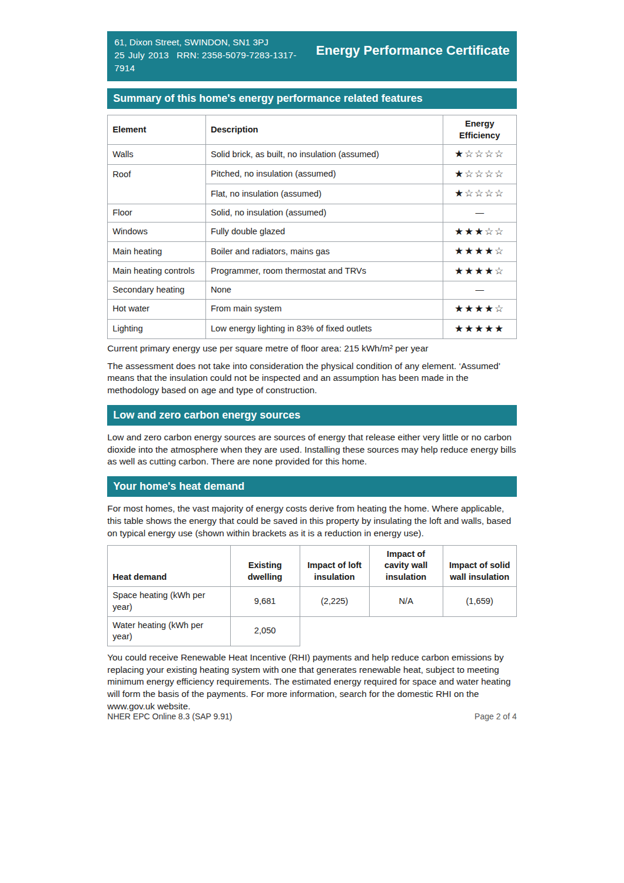61, Dixon Street, SWINDON, SN1 3PJ
25 July 2013 RRN: 2358-5079-7283-1317-7914
Energy Performance Certificate
Summary of this home's energy performance related features
| Element | Description | Energy Efficiency |
| --- | --- | --- |
| Walls | Solid brick, as built, no insulation (assumed) | ★☆☆☆☆ |
| Roof | Pitched, no insulation (assumed) | ★☆☆☆☆ |
| | Flat, no insulation (assumed) | ★☆☆☆☆ |
| Floor | Solid, no insulation (assumed) | — |
| Windows | Fully double glazed | ★★★☆☆ |
| Main heating | Boiler and radiators, mains gas | ★★★★☆ |
| Main heating controls | Programmer, room thermostat and TRVs | ★★★★☆ |
| Secondary heating | None | — |
| Hot water | From main system | ★★★★☆ |
| Lighting | Low energy lighting in 83% of fixed outlets | ★★★★★ |
Current primary energy use per square metre of floor area: 215 kWh/m² per year
The assessment does not take into consideration the physical condition of any element. ‘Assumed' means that the insulation could not be inspected and an assumption has been made in the methodology based on age and type of construction.
Low and zero carbon energy sources
Low and zero carbon energy sources are sources of energy that release either very little or no carbon dioxide into the atmosphere when they are used. Installing these sources may help reduce energy bills as well as cutting carbon. There are none provided for this home.
Your home's heat demand
For most homes, the vast majority of energy costs derive from heating the home. Where applicable, this table shows the energy that could be saved in this property by insulating the loft and walls, based on typical energy use (shown within brackets as it is a reduction in energy use).
| Heat demand | Existing dwelling | Impact of loft insulation | Impact of cavity wall insulation | Impact of solid wall insulation |
| --- | --- | --- | --- | --- |
| Space heating (kWh per year) | 9,681 | (2,225) | N/A | (1,659) |
| Water heating (kWh per year) | 2,050 | | | |
You could receive Renewable Heat Incentive (RHI) payments and help reduce carbon emissions by replacing your existing heating system with one that generates renewable heat, subject to meeting minimum energy efficiency requirements. The estimated energy required for space and water heating will form the basis of the payments. For more information, search for the domestic RHI on the www.gov.uk website.
NHER EPC Online 8.3 (SAP 9.91)
Page 2 of 4